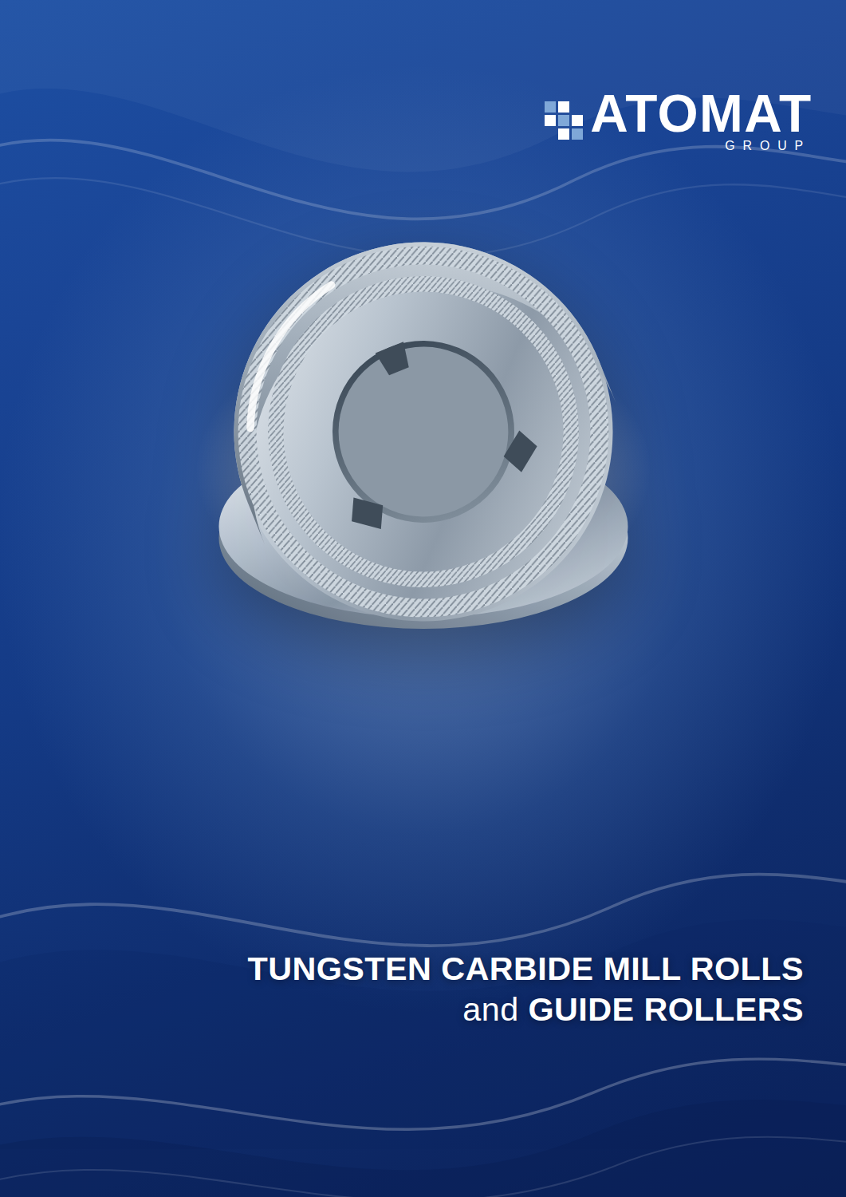ATOMAT GROUP
Tungsten Carbide Mill Rolls
and Guide Rollers